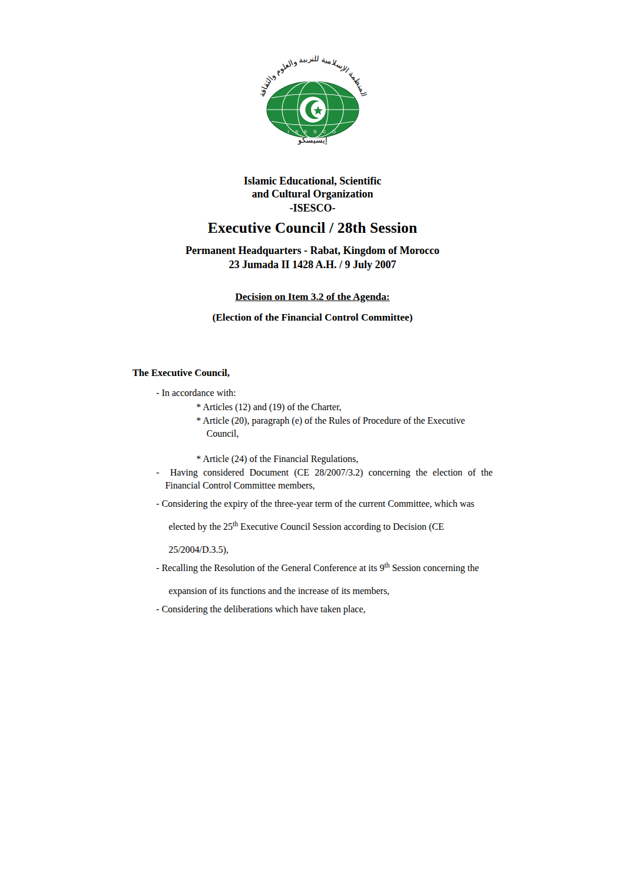المنظمة الإسلامية للتربية والعلوم والثقافة إيسيسكو I S E S C O
Islamic Educational, Scientific
and Cultural Organization
-ISESCO-
Executive Council / 28th Session
Permanent Headquarters - Rabat, Kingdom of Morocco
23 Jumada II 1428 A.H. / 9 July 2007
Decision on Item 3.2 of the Agenda:
(Election of the Financial Control Committee)
The Executive Council,
- In accordance with:
* Articles (12) and (19) of the Charter,
* Article (20), paragraph (e) of the Rules of Procedure of the Executive Council,
* Article (24) of the Financial Regulations,
- Having considered Document (CE 28/2007/3.2) concerning the election of the Financial Control Committee members,
- Considering the expiry of the three-year term of the current Committee, which was elected by the 25th Executive Council Session according to Decision (CE 25/2004/D.3.5),
- Recalling the Resolution of the General Conference at its 9th Session concerning the expansion of its functions and the increase of its members,
- Considering the deliberations which have taken place,